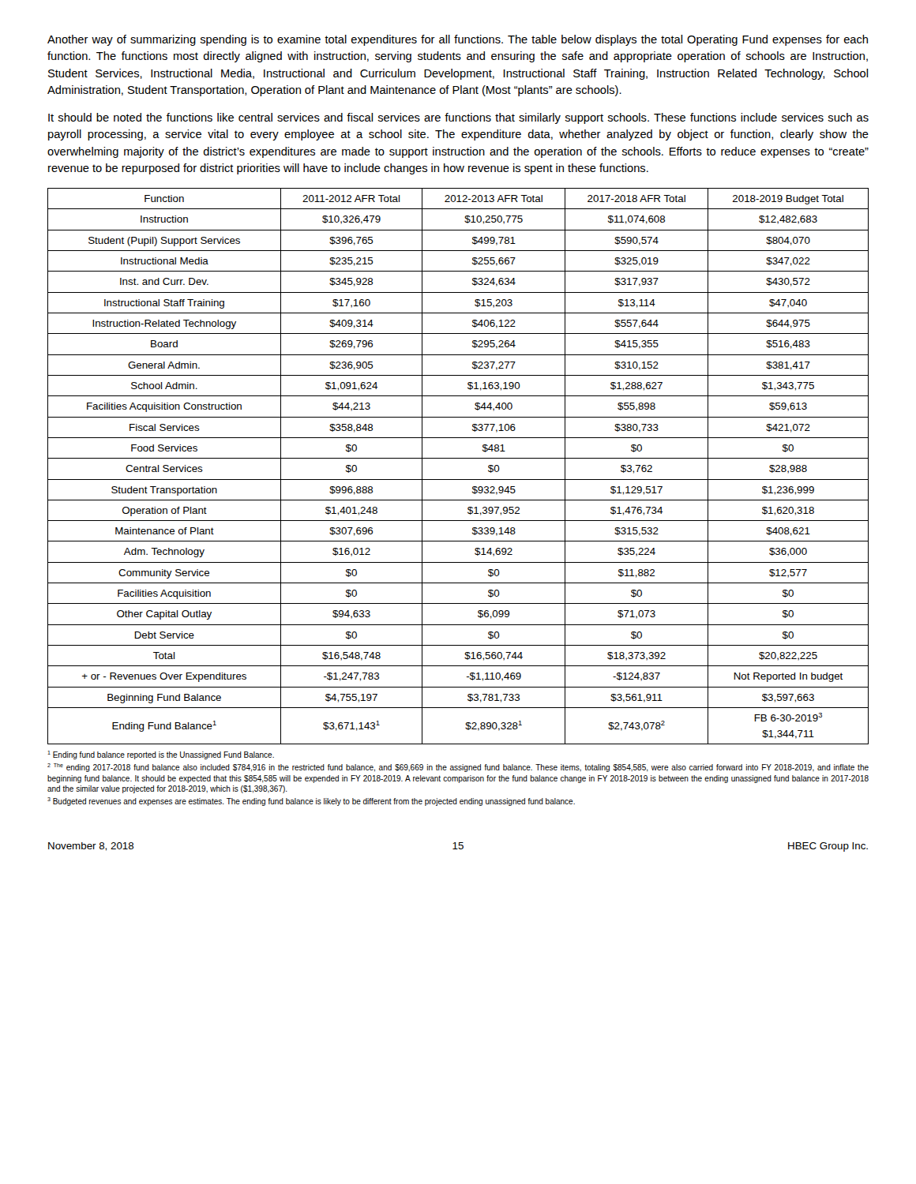Another way of summarizing spending is to examine total expenditures for all functions. The table below displays the total Operating Fund expenses for each function. The functions most directly aligned with instruction, serving students and ensuring the safe and appropriate operation of schools are Instruction, Student Services, Instructional Media, Instructional and Curriculum Development, Instructional Staff Training, Instruction Related Technology, School Administration, Student Transportation, Operation of Plant and Maintenance of Plant (Most “plants” are schools).
It should be noted the functions like central services and fiscal services are functions that similarly support schools. These functions include services such as payroll processing, a service vital to every employee at a school site. The expenditure data, whether analyzed by object or function, clearly show the overwhelming majority of the district’s expenditures are made to support instruction and the operation of the schools. Efforts to reduce expenses to “create” revenue to be repurposed for district priorities will have to include changes in how revenue is spent in these functions.
| Function | 2011-2012 AFR Total | 2012-2013 AFR Total | 2017-2018 AFR Total | 2018-2019 Budget Total |
| --- | --- | --- | --- | --- |
| Instruction | $10,326,479 | $10,250,775 | $11,074,608 | $12,482,683 |
| Student (Pupil) Support Services | $396,765 | $499,781 | $590,574 | $804,070 |
| Instructional Media | $235,215 | $255,667 | $325,019 | $347,022 |
| Inst. and Curr. Dev. | $345,928 | $324,634 | $317,937 | $430,572 |
| Instructional Staff Training | $17,160 | $15,203 | $13,114 | $47,040 |
| Instruction-Related Technology | $409,314 | $406,122 | $557,644 | $644,975 |
| Board | $269,796 | $295,264 | $415,355 | $516,483 |
| General Admin. | $236,905 | $237,277 | $310,152 | $381,417 |
| School Admin. | $1,091,624 | $1,163,190 | $1,288,627 | $1,343,775 |
| Facilities Acquisition Construction | $44,213 | $44,400 | $55,898 | $59,613 |
| Fiscal Services | $358,848 | $377,106 | $380,733 | $421,072 |
| Food Services | $0 | $481 | $0 | $0 |
| Central Services | $0 | $0 | $3,762 | $28,988 |
| Student Transportation | $996,888 | $932,945 | $1,129,517 | $1,236,999 |
| Operation of Plant | $1,401,248 | $1,397,952 | $1,476,734 | $1,620,318 |
| Maintenance of Plant | $307,696 | $339,148 | $315,532 | $408,621 |
| Adm. Technology | $16,012 | $14,692 | $35,224 | $36,000 |
| Community Service | $0 | $0 | $11,882 | $12,577 |
| Facilities Acquisition | $0 | $0 | $0 | $0 |
| Other Capital Outlay | $94,633 | $6,099 | $71,073 | $0 |
| Debt Service | $0 | $0 | $0 | $0 |
| Total | $16,548,748 | $16,560,744 | $18,373,392 | $20,822,225 |
| + or - Revenues Over Expenditures | -$1,247,783 | -$1,110,469 | -$124,837 | Not Reported In budget |
| Beginning Fund Balance | $4,755,197 | $3,781,733 | $3,561,911 | $3,597,663 |
| Ending Fund Balance 1 | $3,671,143 1 | $2,890,328 1 | $2,743,078 2 | FB 6-30-2019 3 $1,344,711 |
1 Ending fund balance reported is the Unassigned Fund Balance.
2 The ending 2017-2018 fund balance also included $784,916 in the restricted fund balance, and $69,669 in the assigned fund balance. These items, totaling $854,585, were also carried forward into FY 2018-2019, and inflate the beginning fund balance. It should be expected that this $854,585 will be expended in FY 2018-2019. A relevant comparison for the fund balance change in FY 2018-2019 is between the ending unassigned fund balance in 2017-2018 and the similar value projected for 2018-2019, which is ($1,398,367).
3 Budgeted revenues and expenses are estimates. The ending fund balance is likely to be different from the projected ending unassigned fund balance.
November 8, 2018 15 HBEC Group Inc.